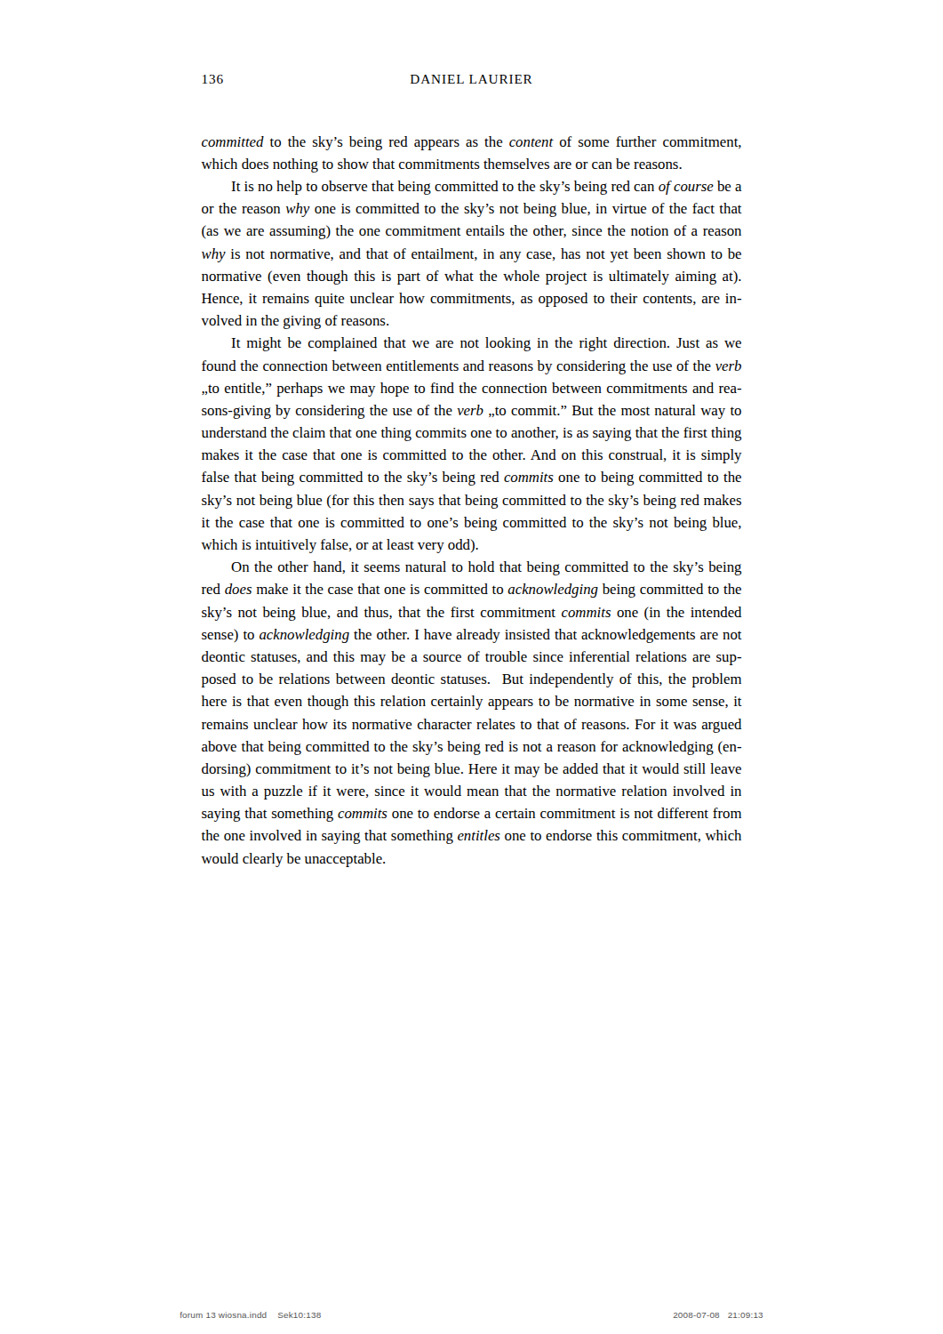136
DANIEL LAURIER
committed to the sky’s being red appears as the content of some further commitment, which does nothing to show that commitments themselves are or can be reasons.
It is no help to observe that being committed to the sky’s being red can of course be a or the reason why one is committed to the sky’s not being blue, in virtue of the fact that (as we are assuming) the one commitment entails the other, since the notion of a reason why is not normative, and that of entailment, in any case, has not yet been shown to be normative (even though this is part of what the whole project is ultimately aiming at). Hence, it remains quite unclear how commitments, as opposed to their contents, are involved in the giving of reasons.
It might be complained that we are not looking in the right direction. Just as we found the connection between entitlements and reasons by considering the use of the verb „to entitle,” perhaps we may hope to find the connection between commitments and reasons-giving by considering the use of the verb „to commit.” But the most natural way to understand the claim that one thing commits one to another, is as saying that the first thing makes it the case that one is committed to the other. And on this construal, it is simply false that being committed to the sky’s being red commits one to being committed to the sky’s not being blue (for this then says that being committed to the sky’s being red makes it the case that one is committed to one’s being committed to the sky’s not being blue, which is intuitively false, or at least very odd).
On the other hand, it seems natural to hold that being committed to the sky’s being red does make it the case that one is committed to acknowledging being committed to the sky’s not being blue, and thus, that the first commitment commits one (in the intended sense) to acknowledging the other. I have already insisted that acknowledgements are not deontic statuses, and this may be a source of trouble since inferential relations are supposed to be relations between deontic statuses. But independently of this, the problem here is that even though this relation certainly appears to be normative in some sense, it remains unclear how its normative character relates to that of reasons. For it was argued above that being committed to the sky’s being red is not a reason for acknowledging (endorsing) commitment to it’s not being blue. Here it may be added that it would still leave us with a puzzle if it were, since it would mean that the normative relation involved in saying that something commits one to endorse a certain commitment is not different from the one involved in saying that something entitles one to endorse this commitment, which would clearly be unacceptable.
forum 13 wiosna.indd Sek10:138
2008-07-08 21:09:13